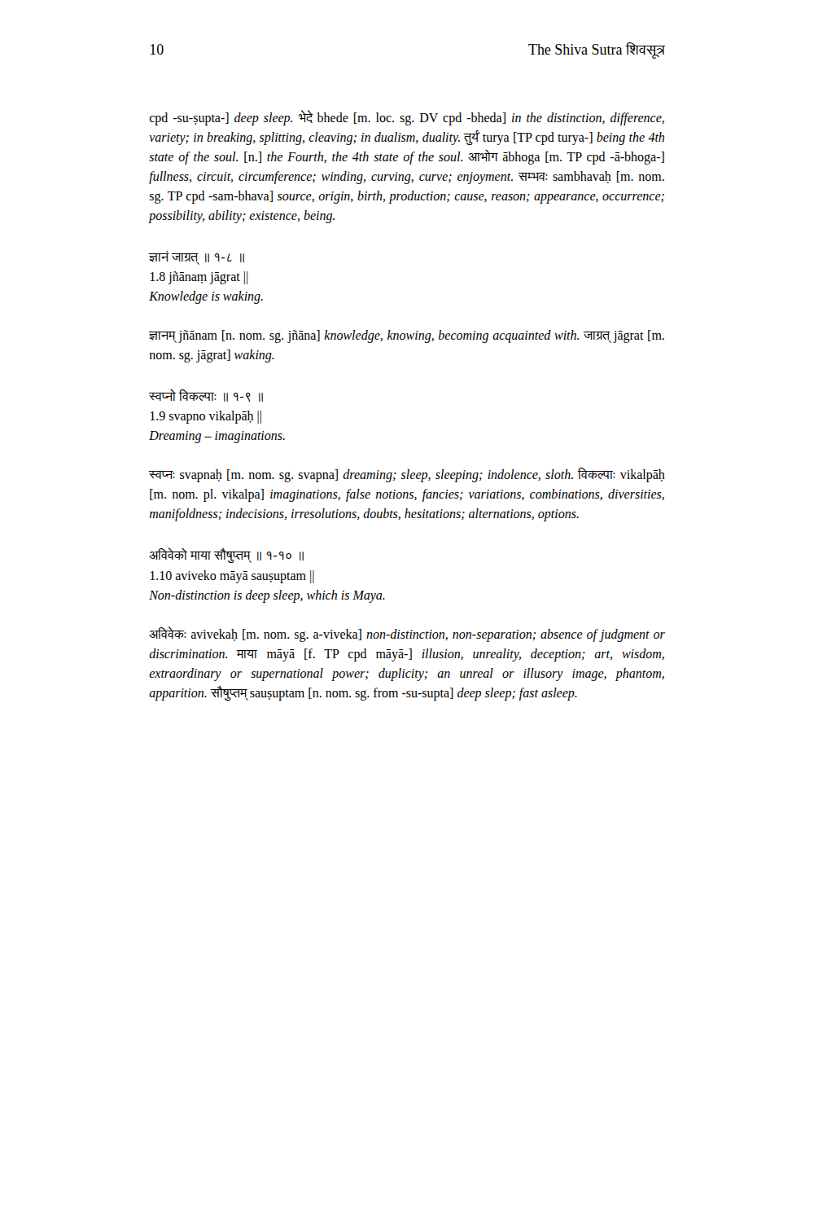10 The Shiva Sutra शिवसूत्र
cpd -su-ṣupta-] deep sleep. भेदे bhede [m. loc. sg. DV cpd -bheda] in the distinction, difference, variety; in breaking, splitting, cleaving; in dualism, duality. तुर्यं turya [TP cpd turya-] being the 4th state of the soul. [n.] the Fourth, the 4th state of the soul. आभोग ābhoga [m. TP cpd -ā-bhoga-] fullness, circuit, circumference; winding, curving, curve; enjoyment. सम्भवः sambhavaḥ [m. nom. sg. TP cpd -sam-bhava] source, origin, birth, production; cause, reason; appearance, occurrence; possibility, ability; existence, being.
ज्ञानं जाग्रत् ॥ १-८ ॥
1.8 jñānaṃ jāgrat ||
Knowledge is waking.
ज्ञानम् jñānam [n. nom. sg. jñāna] knowledge, knowing, becoming acquainted with. जाग्रत् jāgrat [m. nom. sg. jāgrat] waking.
स्वप्नो विकल्पाः ॥ १-९ ॥
1.9 svapno vikalpāḥ ||
Dreaming – imaginations.
स्वप्नः svapnaḥ [m. nom. sg. svapna] dreaming; sleep, sleeping; indolence, sloth. विकल्पाः vikalpāḥ [m. nom. pl. vikalpa] imaginations, false notions, fancies; variations, combinations, diversities, manifoldness; indecisions, irresolutions, doubts, hesitations; alternations, options.
अविवेको माया सौषुप्तम् ॥ १-१० ॥
1.10 aviveko māyā sauṣuptam ||
Non-distinction is deep sleep, which is Maya.
अविवेकः avivekaḥ [m. nom. sg. a-viveka] non-distinction, non-separation; absence of judgment or discrimination. माया māyā [f. TP cpd māyā-] illusion, unreality, deception; art, wisdom, extraordinary or supernational power; duplicity; an unreal or illusory image, phantom, apparition. सौषुप्तम् sauṣuptam [n. nom. sg. from -su-supta] deep sleep; fast asleep.